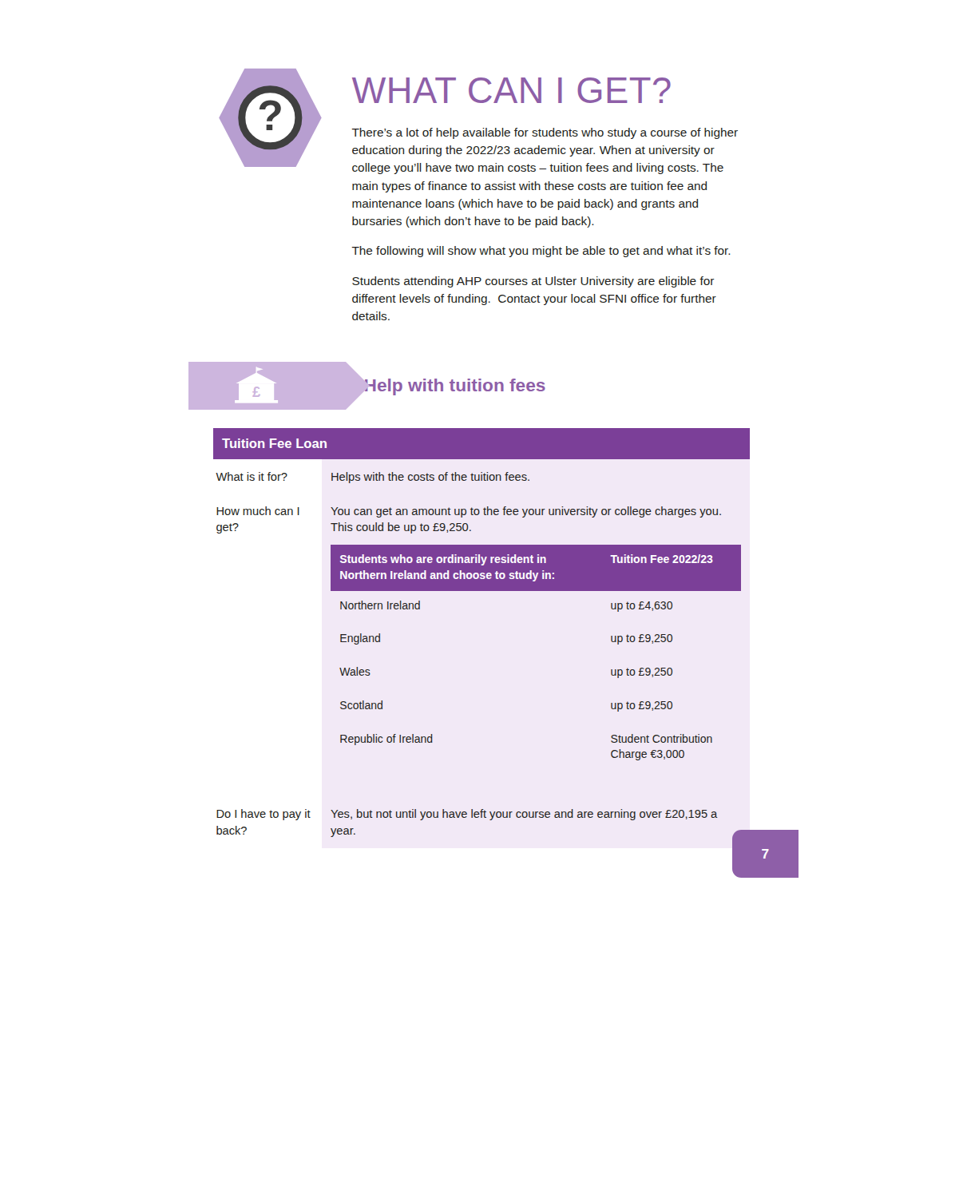?
WHAT CAN I GET?
There’s a lot of help available for students who study a course of higher education during the 2022/23 academic year. When at university or college you’ll have two main costs – tuition fees and living costs. The main types of finance to assist with these costs are tuition fee and maintenance loans (which have to be paid back) and grants and bursaries (which don’t have to be paid back).
The following will show what you might be able to get and what it’s for.
Students attending AHP courses at Ulster University are eligible for different levels of funding. Contact your local SFNI office for further details.
£
Help with tuition fees
| Tuition Fee Loan |
| --- |
| What is it for? | Helps with the costs of the tuition fees. |
| How much can I get? | You can get an amount up to the fee your university or college charges you. This could be up to £9,250. / Students who are ordinarily resident in Northern Ireland and choose to study in: / Tuition Fee 2022/23 / / --- / --- / / Northern Ireland / up to £4,630 / / England / up to £9,250 / / Wales / up to £9,250 / / Scotland / up to £9,250 / / Republic of Ireland / Student Contribution Charge €3,000 / |
| Do I have to pay it back? | Yes, but not until you have left your course and are earning over £20,195 a year. |
7